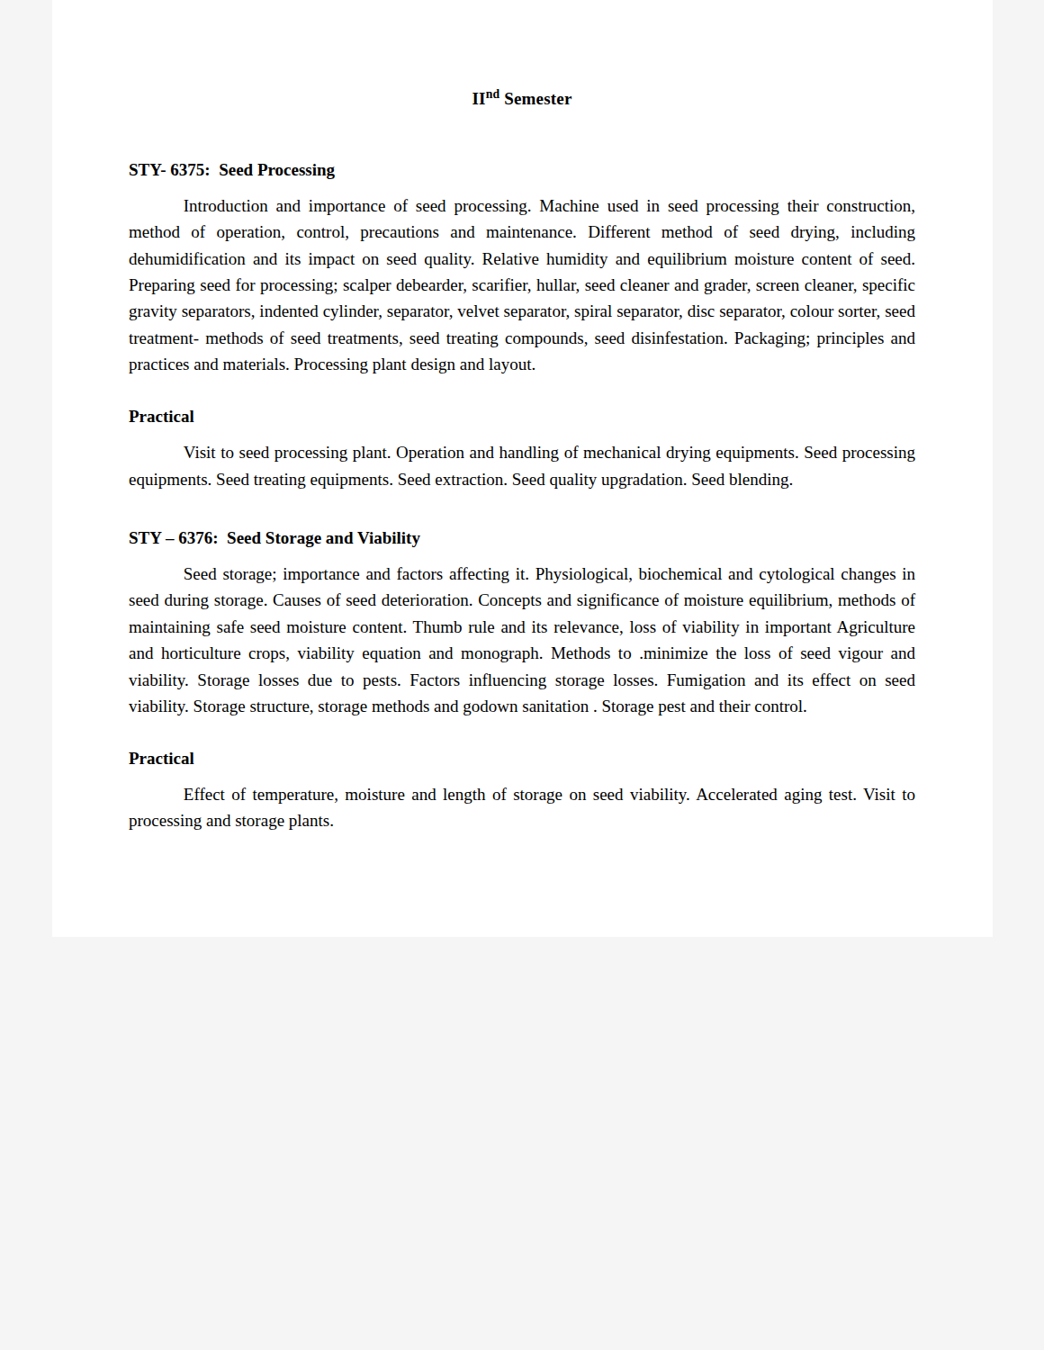IInd Semester
STY- 6375: Seed Processing
Introduction and importance of seed processing. Machine used in seed processing their construction, method of operation, control, precautions and maintenance. Different method of seed drying, including dehumidification and its impact on seed quality. Relative humidity and equilibrium moisture content of seed. Preparing seed for processing; scalper debearder, scarifier, hullar, seed cleaner and grader, screen cleaner, specific gravity separators, indented cylinder, separator, velvet separator, spiral separator, disc separator, colour sorter, seed treatment- methods of seed treatments, seed treating compounds, seed disinfestation. Packaging; principles and practices and materials. Processing plant design and layout.
Practical
Visit to seed processing plant. Operation and handling of mechanical drying equipments. Seed processing equipments. Seed treating equipments. Seed extraction. Seed quality upgradation. Seed blending.
STY – 6376: Seed Storage and Viability
Seed storage; importance and factors affecting it. Physiological, biochemical and cytological changes in seed during storage. Causes of seed deterioration. Concepts and significance of moisture equilibrium, methods of maintaining safe seed moisture content. Thumb rule and its relevance, loss of viability in important Agriculture and horticulture crops, viability equation and monograph. Methods to .minimize the loss of seed vigour and viability. Storage losses due to pests. Factors influencing storage losses. Fumigation and its effect on seed viability. Storage structure, storage methods and godown sanitation . Storage pest and their control.
Practical
Effect of temperature, moisture and length of storage on seed viability. Accelerated aging test. Visit to processing and storage plants.